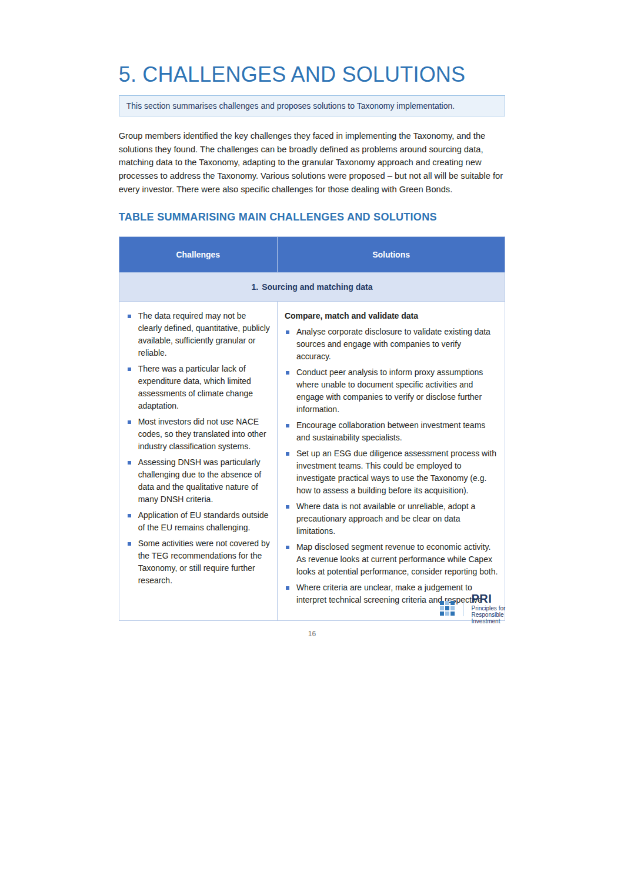5. CHALLENGES AND SOLUTIONS
This section summarises challenges and proposes solutions to Taxonomy implementation.
Group members identified the key challenges they faced in implementing the Taxonomy, and the solutions they found. The challenges can be broadly defined as problems around sourcing data, matching data to the Taxonomy, adapting to the granular Taxonomy approach and creating new processes to address the Taxonomy. Various solutions were proposed – but not all will be suitable for every investor. There were also specific challenges for those dealing with Green Bonds.
TABLE SUMMARISING MAIN CHALLENGES AND SOLUTIONS
| Challenges | Solutions |
| --- | --- |
| 1. Sourcing and matching data |
| The data required may not be clearly defined, quantitative, publicly available, sufficiently granular or reliable. There was a particular lack of expenditure data, which limited assessments of climate change adaptation. Most investors did not use NACE codes, so they translated into other industry classification systems. Assessing DNSH was particularly challenging due to the absence of data and the qualitative nature of many DNSH criteria. Application of EU standards outside of the EU remains challenging. Some activities were not covered by the TEG recommendations for the Taxonomy, or still require further research. | Compare, match and validate data Analyse corporate disclosure to validate existing data sources and engage with companies to verify accuracy. Conduct peer analysis to inform proxy assumptions where unable to document specific activities and engage with companies to verify or disclose further information. Encourage collaboration between investment teams and sustainability specialists. Set up an ESG due diligence assessment process with investment teams. This could be employed to investigate practical ways to use the Taxonomy (e.g. how to assess a building before its acquisition). Where data is not available or unreliable, adopt a precautionary approach and be clear on data limitations. Map disclosed segment revenue to economic activity. As revenue looks at current performance while Capex looks at potential performance, consider reporting both. Where criteria are unclear, make a judgement to interpret technical screening criteria and respective |
16
PRI
Principles for
Responsible
Investment